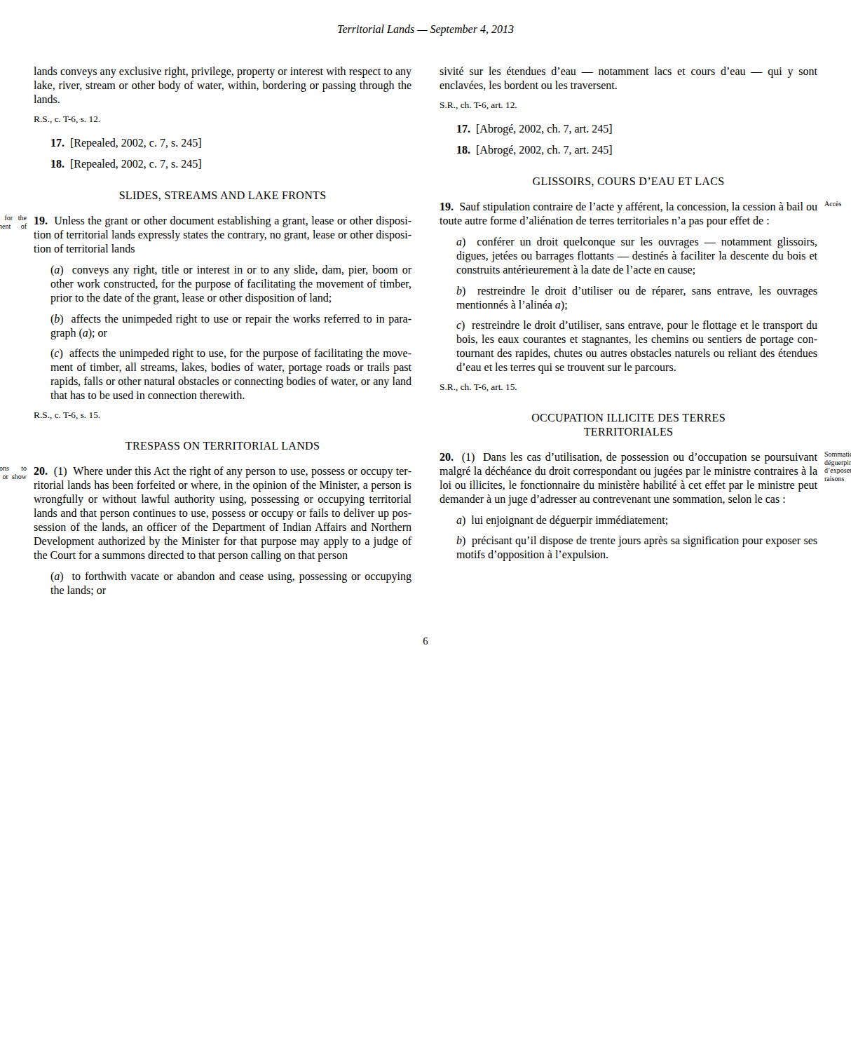Territorial Lands — September 4, 2013
lands conveys any exclusive right, privilege, property or interest with respect to any lake, river, stream or other body of water, within, bordering or passing through the lands.
R.S., c. T-6, s. 12.
17. [Repealed, 2002, c. 7, s. 245]
18. [Repealed, 2002, c. 7, s. 245]
SLIDES, STREAMS AND LAKE FRONTS
Works for the movement of timber 19. Unless the grant or other document establishing a grant, lease or other disposition of territorial lands expressly states the contrary, no grant, lease or other disposition of territorial lands
(a) conveys any right, title or interest in or to any slide, dam, pier, boom or other work constructed, for the purpose of facilitating the movement of timber, prior to the date of the grant, lease or other disposition of land;
(b) affects the unimpeded right to use or repair the works referred to in paragraph (a); or
(c) affects the unimpeded right to use, for the purpose of facilitating the movement of timber, all streams, lakes, bodies of water, portage roads or trails past rapids, falls or other natural obstacles or connecting bodies of water, or any land that has to be used in connection therewith.
R.S., c. T-6, s. 15.
TRESPASS ON TERRITORIAL LANDS
Summons to vacate or show cause 20. (1) Where under this Act the right of any person to use, possess or occupy territorial lands has been forfeited or where, in the opinion of the Minister, a person is wrongfully or without lawful authority using, possessing or occupying territorial lands and that person continues to use, possess or occupy or fails to deliver up possession of the lands, an officer of the Department of Indian Affairs and Northern Development authorized by the Minister for that purpose may apply to a judge of the Court for a summons directed to that person calling on that person
(a) to forthwith vacate or abandon and cease using, possessing or occupying the lands; or
sivité sur les étendues d’eau — notamment lacs et cours d’eau — qui y sont enclavées, les bordent ou les traversent.
S.R., ch. T-6, art. 12.
17. [Abrogé, 2002, ch. 7, art. 245]
18. [Abrogé, 2002, ch. 7, art. 245]
GLISSOIRS, COURS D’EAU ET LACS
Accès 19. Sauf stipulation contraire de l’acte y afférent, la concession, la cession à bail ou toute autre forme d’aliénation de terres territoriales n’a pas pour effet de :
a) conférer un droit quelconque sur les ouvrages — notamment glissoirs, digues, jetées ou barrages flottants — destinés à faciliter la descente du bois et construits antérieurement à la date de l’acte en cause;
b) restreindre le droit d’utiliser ou de réparer, sans entrave, les ouvrages mentionnés à l’alinéa a);
c) restreindre le droit d’utiliser, sans entrave, pour le flottage et le transport du bois, les eaux courantes et stagnantes, les chemins ou sentiers de portage contournant des rapides, chutes ou autres obstacles naturels ou reliant des étendues d’eau et les terres qui se trouvent sur le parcours.
S.R., ch. T-6, art. 15.
OCCUPATION ILLICITE DES TERRES
TERRITORIALES
Sommation de déguerpir ou d’exposer ses raisons 20. (1) Dans les cas d’utilisation, de possession ou d’occupation se poursuivant malgré la déchéance du droit correspondant ou jugées par le ministre contraires à la loi ou illicites, le fonctionnaire du ministère habilité à cet effet par le ministre peut demander à un juge d’adresser au contrevenant une sommation, selon le cas :
a) lui enjoignant de déguerpir immédiatement;
b) précisant qu’il dispose de trente jours après sa signification pour exposer ses motifs d’opposition à l’expulsion.
6